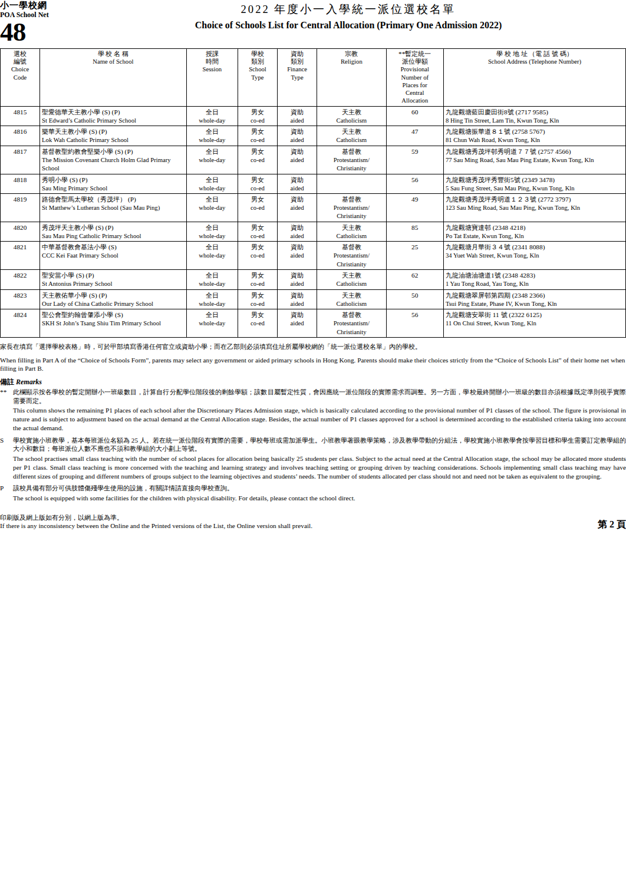小一學校網
POA School Net
48
2022 年度小一入學統一派位選校名單
Choice of Schools List for Central Allocation (Primary One Admission 2022)
| 選校 編號 Choice Code | 學 校 名 稱 Name of School | 授課 時間 Session | 學校 類別 School Type | 資助 類別 Finance Type | 宗教 Religion | **暫定統一 派位學額 Provisional Number of Places for Central Allocation | 學 校 地 址 （電 話 號 碼） School Address (Telephone Number) |
| --- | --- | --- | --- | --- | --- | --- | --- |
| 4815 | 聖愛德華天主教小學 (S) (P) St Edward’s Catholic Primary School | 全日 whole-day | 男女 co-ed | 資助 aided | 天主教 Catholicism | 60 | 九龍觀塘藍田慶田街8號 (2717 9585) 8 Hing Tin Street, Lam Tin, Kwun Tong, Kln |
| 4816 | 樂華天主教小學 (S) (P) Lok Wah Catholic Primary School | 全日 whole-day | 男女 co-ed | 資助 aided | 天主教 Catholicism | 47 | 九龍觀塘振華道８１號 (2758 5767) 81 Chun Wah Road, Kwun Tong, Kln |
| 4817 | 基督教聖約教會堅樂小學 (S) (P) The Mission Covenant Church Holm Glad Primary School | 全日 whole-day | 男女 co-ed | 資助 aided | 基督教 Protestantism/ Christianity | 59 | 九龍觀塘秀茂坪邨秀明道７７號 (2757 4566) 77 Sau Ming Road, Sau Mau Ping Estate, Kwun Tong, Kln |
| 4818 | 秀明小學 (S) (P) Sau Ming Primary School | 全日 whole-day | 男女 co-ed | 資助 aided | | 56 | 九龍觀塘秀茂坪秀豐街5號 (2349 3478) 5 Sau Fung Street, Sau Mau Ping, Kwun Tong, Kln |
| 4819 | 路德會聖馬太學校（秀茂坪） (P) St Matthew’s Lutheran School (Sau Mau Ping) | 全日 whole-day | 男女 co-ed | 資助 aided | 基督教 Protestantism/ Christianity | 49 | 九龍觀塘秀茂坪秀明道１２３號 (2772 3797) 123 Sau Ming Road, Sau Mau Ping, Kwun Tong, Kln |
| 4820 | 秀茂坪天主教小學 (S) (P) Sau Mau Ping Catholic Primary School | 全日 whole-day | 男女 co-ed | 資助 aided | 天主教 Catholicism | 85 | 九龍觀塘寶達邨 (2348 4218) Po Tat Estate, Kwun Tong, Kln |
| 4821 | 中華基督教會基法小學 (S) CCC Kei Faat Primary School | 全日 whole-day | 男女 co-ed | 資助 aided | 基督教 Protestantism/ Christianity | 25 | 九龍觀塘月華街３４號 (2341 8088) 34 Yuet Wah Street, Kwun Tong, Kln |
| 4822 | 聖安當小學 (S) (P) St Antonius Primary School | 全日 whole-day | 男女 co-ed | 資助 aided | 天主教 Catholicism | 62 | 九龍油塘油塘道1號 (2348 4283) 1 Yau Tong Road, Yau Tong, Kln |
| 4823 | 天主教佑華小學 (S) (P) Our Lady of China Catholic Primary School | 全日 whole-day | 男女 co-ed | 資助 aided | 天主教 Catholicism | 50 | 九龍觀塘翠屏邨第四期 (2348 2366) Tsui Ping Estate, Phase IV, Kwun Tong, Kln |
| 4824 | 聖公會聖約翰曾肇添小學 (S) SKH St John’s Tsang Shiu Tim Primary School | 全日 whole-day | 男女 co-ed | 資助 aided | 基督教 Protestantism/ Christianity | 56 | 九龍觀塘安翠街 11 號 (2322 6125) 11 On Chui Street, Kwun Tong, Kln |
家長在填寫「選擇學校表格」時，可於甲部填寫香港任何官立或資助小學；而在乙部則必須填寫住址所屬學校網的「統一派位選校名單」內的學校。
When filling in Part A of the “Choice of Schools Form”, parents may select any government or aided primary schools in Hong Kong. Parents should make their choices strictly from the “Choice of Schools List” of their home net when filling in Part B.
備註 Remarks
**
此欄顯示按各學校的暫定開辦小一班級數目，計算自行分配學位階段後的剩餘學額；該數目屬暫定性質，會因應統一派位階段的實際需求而調整。另一方面，學校最終開辦小一班級的數目亦須根據既定準則視乎實際需要而定。
This column shows the remaining P1 places of each school after the Discretionary Places Admission stage, which is basically calculated according to the provisional number of P1 classes of the school. The figure is provisional in nature and is subject to adjustment based on the actual demand at the Central Allocation stage. Besides, the actual number of P1 classes approved for a school is determined according to the established criteria taking into account the actual demand.
S
學校實施小班教學，基本每班派位名額為 25 人。若在統一派位階段有實際的需要，學校每班或需加派學生。小班教學著眼教學策略，涉及教學帶動的分組法，學校實施小班教學會按學習目標和學生需要訂定教學組的大小和數目；每班派位人數不應也不須和教學組的大小劃上等號。
The school practises small class teaching with the number of school places for allocation being basically 25 students per class. Subject to the actual need at the Central Allocation stage, the school may be allocated more students per P1 class. Small class teaching is more concerned with the teaching and learning strategy and involves teaching setting or grouping driven by teaching considerations. Schools implementing small class teaching may have different sizes of grouping and different numbers of groups subject to the learning objectives and students’ needs. The number of students allocated per class should not and need not be taken as equivalent to the grouping.
P
該校具備有部分可供肢體傷殘學生使用的設施，有關詳情請直接向學校查詢。
The school is equipped with some facilities for the children with physical disability. For details, please contact the school direct.
印刷版及網上版如有分別，以網上版為準。
If there is any inconsistency between the Online and the Printed versions of the List, the Online version shall prevail.
第 2 頁